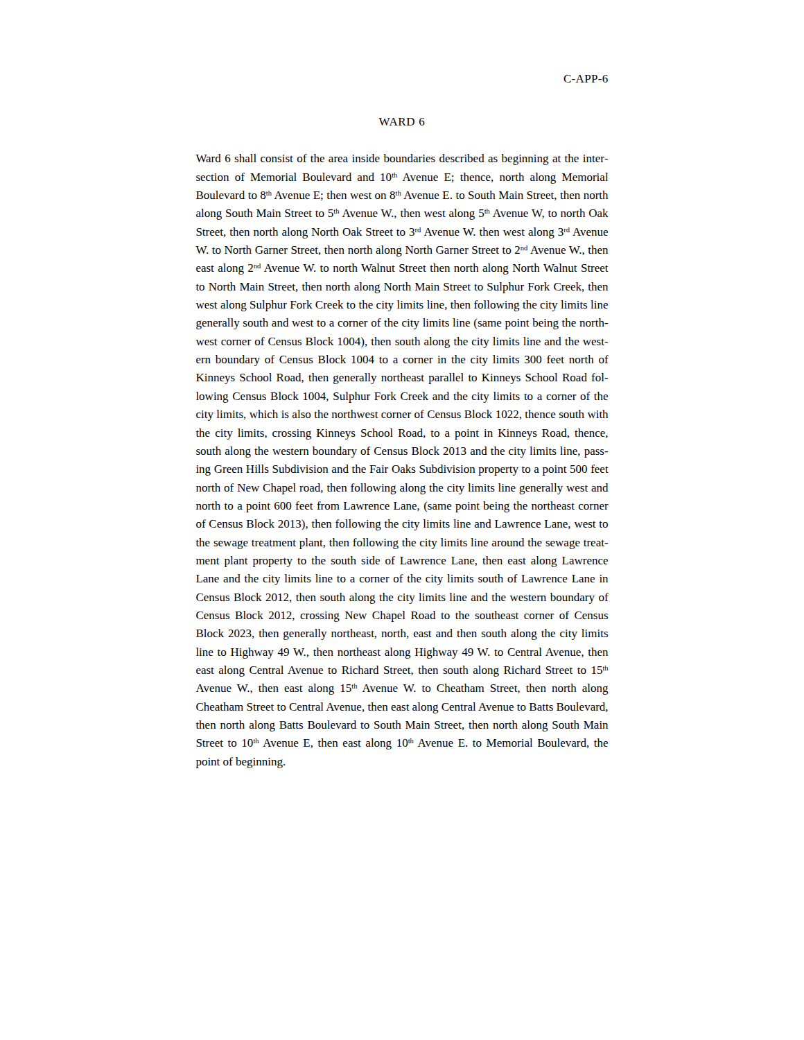C-APP-6
WARD 6
Ward 6 shall consist of the area inside boundaries described as beginning at the intersection of Memorial Boulevard and 10th Avenue E; thence, north along Memorial Boulevard to 8th Avenue E; then west on 8th Avenue E. to South Main Street, then north along South Main Street to 5th Avenue W., then west along 5th Avenue W, to north Oak Street, then north along North Oak Street to 3rd Avenue W. then west along 3rd Avenue W. to North Garner Street, then north along North Garner Street to 2nd Avenue W., then east along 2nd Avenue W. to north Walnut Street then north along North Walnut Street to North Main Street, then north along North Main Street to Sulphur Fork Creek, then west along Sulphur Fork Creek to the city limits line, then following the city limits line generally south and west to a corner of the city limits line (same point being the northwest corner of Census Block 1004), then south along the city limits line and the western boundary of Census Block 1004 to a corner in the city limits 300 feet north of Kinneys School Road, then generally northeast parallel to Kinneys School Road following Census Block 1004, Sulphur Fork Creek and the city limits to a corner of the city limits, which is also the northwest corner of Census Block 1022, thence south with the city limits, crossing Kinneys School Road, to a point in Kinneys Road, thence, south along the western boundary of Census Block 2013 and the city limits line, passing Green Hills Subdivision and the Fair Oaks Subdivision property to a point 500 feet north of New Chapel road, then following along the city limits line generally west and north to a point 600 feet from Lawrence Lane, (same point being the northeast corner of Census Block 2013), then following the city limits line and Lawrence Lane, west to the sewage treatment plant, then following the city limits line around the sewage treatment plant property to the south side of Lawrence Lane, then east along Lawrence Lane and the city limits line to a corner of the city limits south of Lawrence Lane in Census Block 2012, then south along the city limits line and the western boundary of Census Block 2012, crossing New Chapel Road to the southeast corner of Census Block 2023, then generally northeast, north, east and then south along the city limits line to Highway 49 W., then northeast along Highway 49 W. to Central Avenue, then east along Central Avenue to Richard Street, then south along Richard Street to 15th Avenue W., then east along 15th Avenue W. to Cheatham Street, then north along Cheatham Street to Central Avenue, then east along Central Avenue to Batts Boulevard, then north along Batts Boulevard to South Main Street, then north along South Main Street to 10th Avenue E, then east along 10th Avenue E. to Memorial Boulevard, the point of beginning.